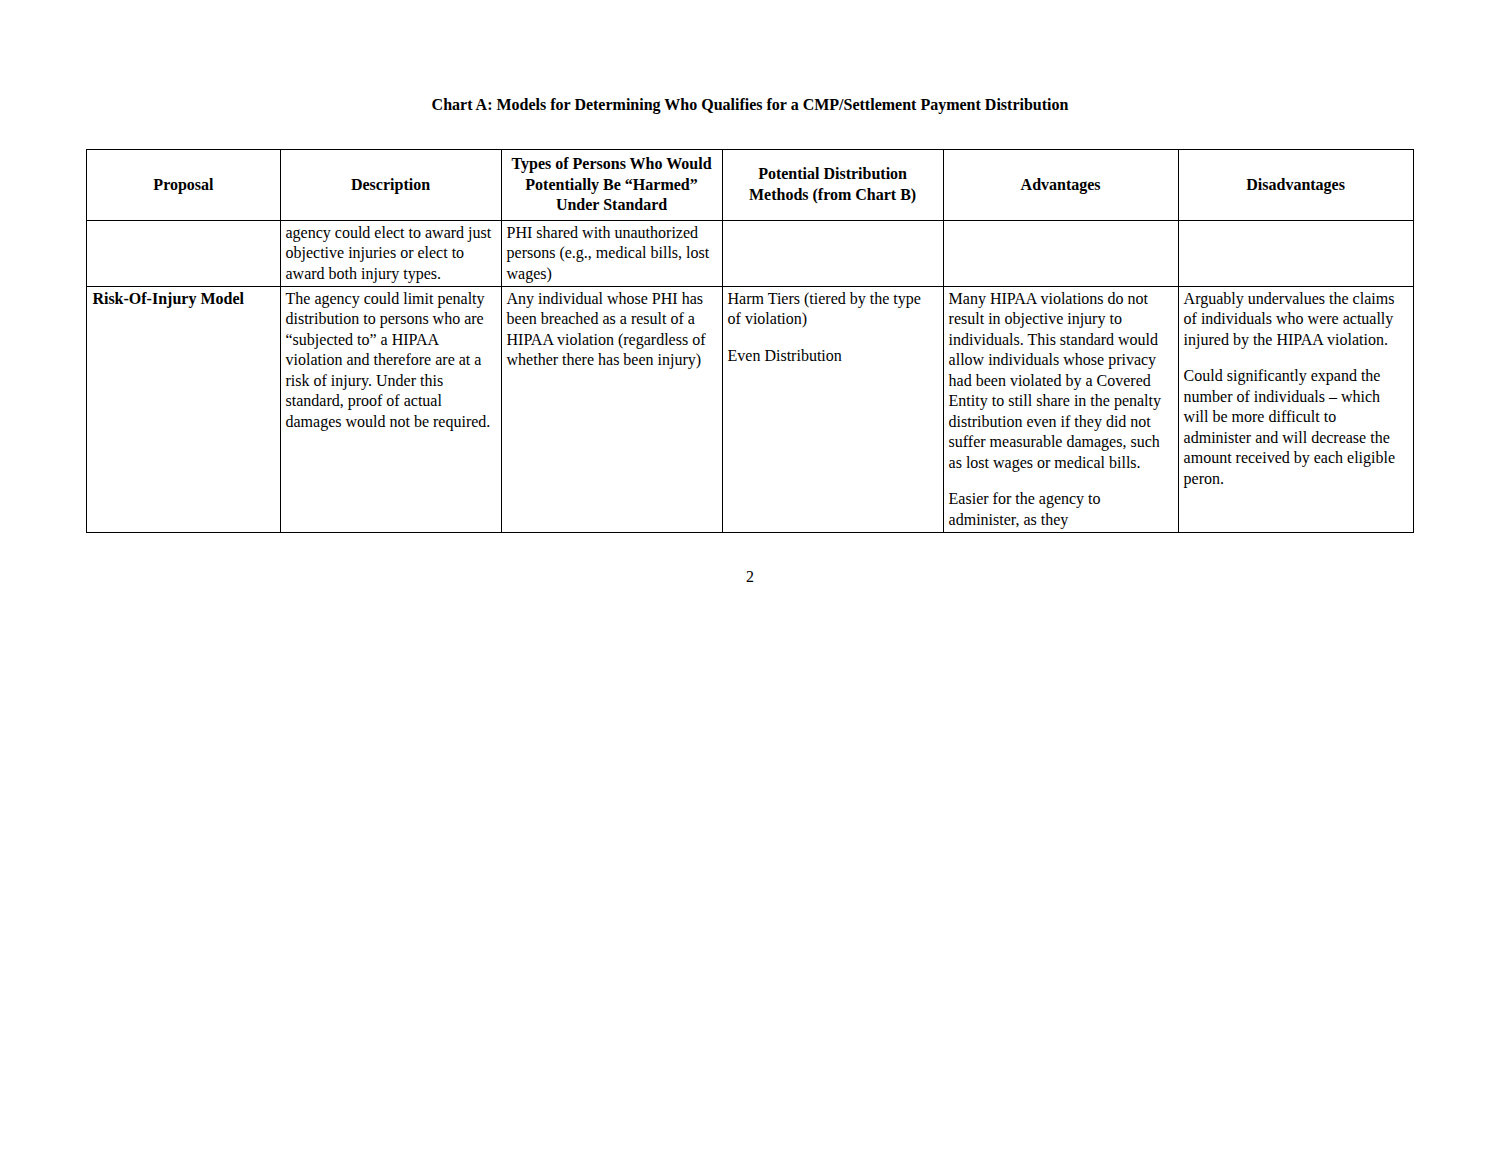Chart A: Models for Determining Who Qualifies for a CMP/Settlement Payment Distribution
| Proposal | Description | Types of Persons Who Would Potentially Be “Harmed” Under Standard | Potential Distribution Methods (from Chart B) | Advantages | Disadvantages |
| --- | --- | --- | --- | --- | --- |
| | agency could elect to award just objective injuries or elect to award both injury types. | PHI shared with unauthorized persons (e.g., medical bills, lost wages) | | | |
| Risk-Of-Injury Model | The agency could limit penalty distribution to persons who are “subjected to” a HIPAA violation and therefore are at a risk of injury. Under this standard, proof of actual damages would not be required. | Any individual whose PHI has been breached as a result of a HIPAA violation (regardless of whether there has been injury) | Harm Tiers (tiered by the type of violation) Even Distribution | Many HIPAA violations do not result in objective injury to individuals. This standard would allow individuals whose privacy had been violated by a Covered Entity to still share in the penalty distribution even if they did not suffer measurable damages, such as lost wages or medical bills. Easier for the agency to administer, as they | Arguably undervalues the claims of individuals who were actually injured by the HIPAA violation. Could significantly expand the number of individuals – which will be more difficult to administer and will decrease the amount received by each eligible peron. |
2